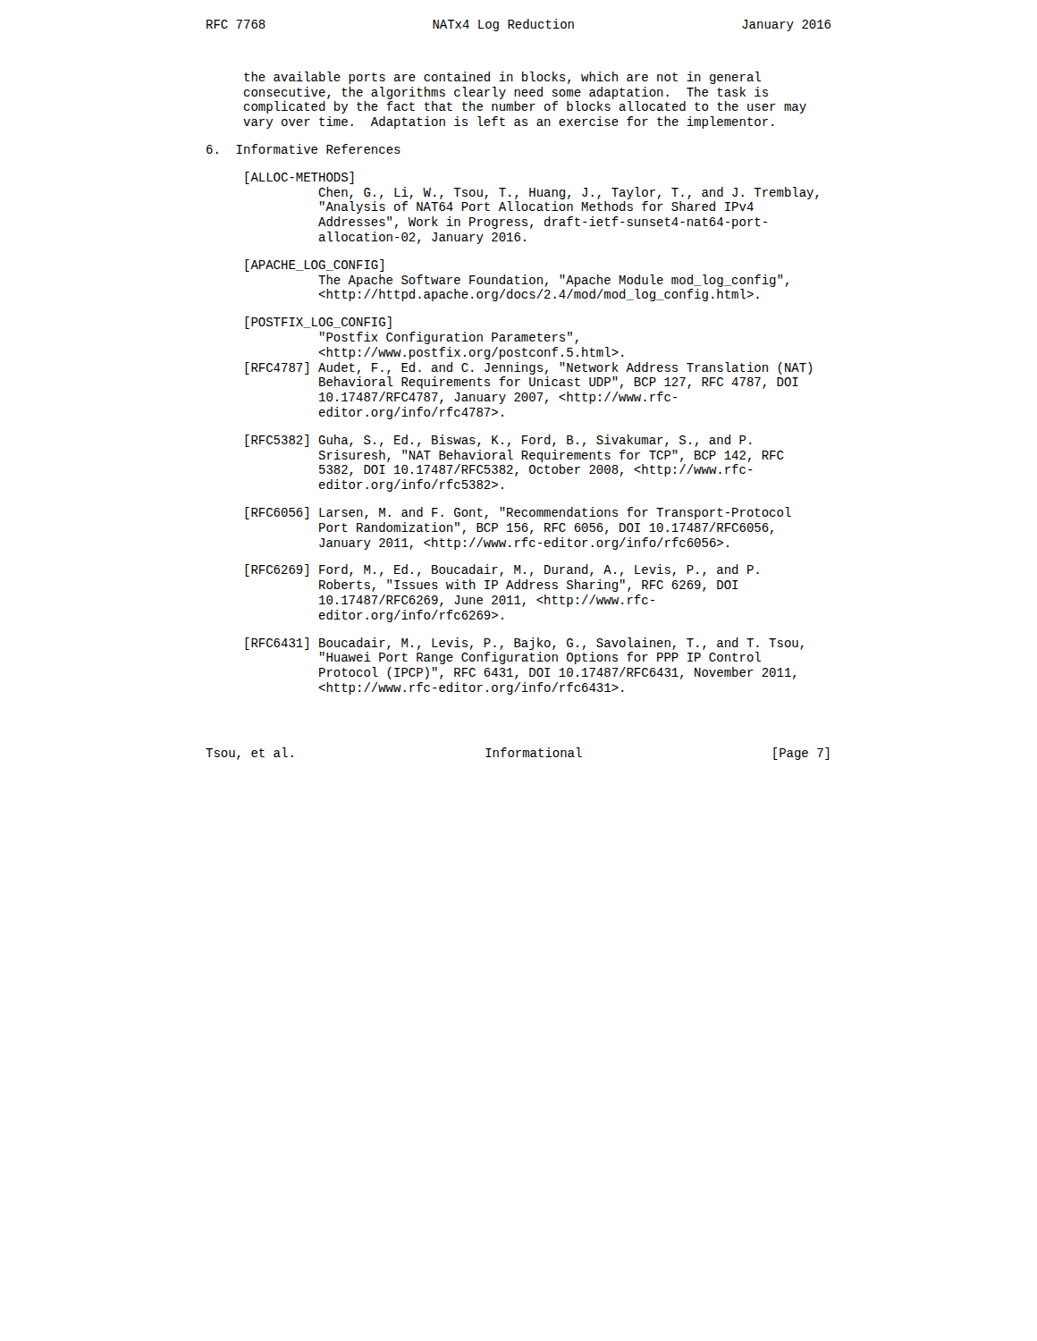RFC 7768 NATx4 Log Reduction January 2016
the available ports are contained in blocks, which are not in general consecutive, the algorithms clearly need some adaptation. The task is complicated by the fact that the number of blocks allocated to the user may vary over time. Adaptation is left as an exercise for the implementor.
6. Informative References
[ALLOC-METHODS]
Chen, G., Li, W., Tsou, T., Huang, J., Taylor, T., and J. Tremblay, "Analysis of NAT64 Port Allocation Methods for Shared IPv4 Addresses", Work in Progress, draft-ietf-sunset4-nat64-port-allocation-02, January 2016.
[APACHE_LOG_CONFIG]
The Apache Software Foundation, "Apache Module mod_log_config", <http://httpd.apache.org/docs/2.4/mod/mod_log_config.html>.
[POSTFIX_LOG_CONFIG]
"Postfix Configuration Parameters", <http://www.postfix.org/postconf.5.html>.
[RFC4787] Audet, F., Ed. and C. Jennings, "Network Address Translation (NAT) Behavioral Requirements for Unicast UDP", BCP 127, RFC 4787, DOI 10.17487/RFC4787, January 2007, <http://www.rfc-editor.org/info/rfc4787>.
[RFC5382] Guha, S., Ed., Biswas, K., Ford, B., Sivakumar, S., and P. Srisuresh, "NAT Behavioral Requirements for TCP", BCP 142, RFC 5382, DOI 10.17487/RFC5382, October 2008, <http://www.rfc-editor.org/info/rfc5382>.
[RFC6056] Larsen, M. and F. Gont, "Recommendations for Transport-Protocol Port Randomization", BCP 156, RFC 6056, DOI 10.17487/RFC6056, January 2011, <http://www.rfc-editor.org/info/rfc6056>.
[RFC6269] Ford, M., Ed., Boucadair, M., Durand, A., Levis, P., and P. Roberts, "Issues with IP Address Sharing", RFC 6269, DOI 10.17487/RFC6269, June 2011, <http://www.rfc-editor.org/info/rfc6269>.
[RFC6431] Boucadair, M., Levis, P., Bajko, G., Savolainen, T., and T. Tsou, "Huawei Port Range Configuration Options for PPP IP Control Protocol (IPCP)", RFC 6431, DOI 10.17487/RFC6431, November 2011, <http://www.rfc-editor.org/info/rfc6431>.
Tsou, et al. Informational [Page 7]